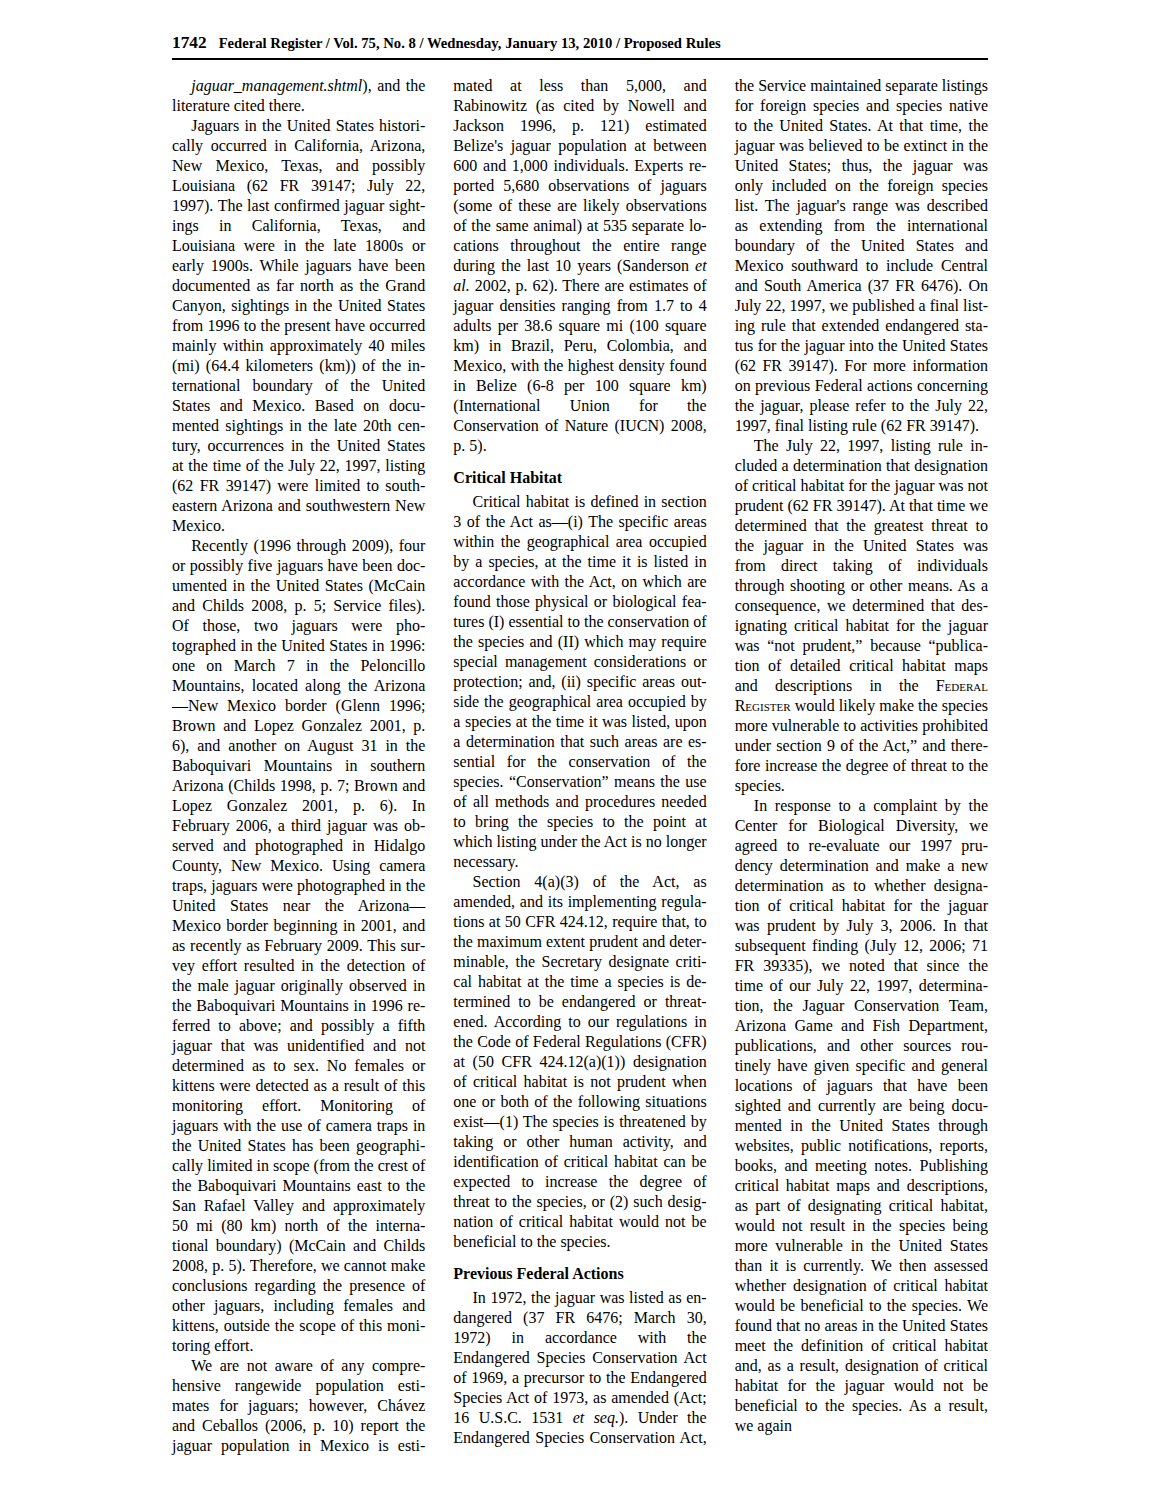1742 Federal Register / Vol. 75, No. 8 / Wednesday, January 13, 2010 / Proposed Rules
jaguar_management.shtml), and the literature cited there.
Jaguars in the United States historically occurred in California, Arizona, New Mexico, Texas, and possibly Louisiana (62 FR 39147; July 22, 1997). The last confirmed jaguar sightings in California, Texas, and Louisiana were in the late 1800s or early 1900s. While jaguars have been documented as far north as the Grand Canyon, sightings in the United States from 1996 to the present have occurred mainly within approximately 40 miles (mi) (64.4 kilometers (km)) of the international boundary of the United States and Mexico. Based on documented sightings in the late 20th century, occurrences in the United States at the time of the July 22, 1997, listing (62 FR 39147) were limited to southeastern Arizona and southwestern New Mexico.
Recently (1996 through 2009), four or possibly five jaguars have been documented in the United States (McCain and Childs 2008, p. 5; Service files). Of those, two jaguars were photographed in the United States in 1996: one on March 7 in the Peloncillo Mountains, located along the Arizona—New Mexico border (Glenn 1996; Brown and Lopez Gonzalez 2001, p. 6), and another on August 31 in the Baboquivari Mountains in southern Arizona (Childs 1998, p. 7; Brown and Lopez Gonzalez 2001, p. 6). In February 2006, a third jaguar was observed and photographed in Hidalgo County, New Mexico. Using camera traps, jaguars were photographed in the United States near the Arizona—Mexico border beginning in 2001, and as recently as February 2009. This survey effort resulted in the detection of the male jaguar originally observed in the Baboquivari Mountains in 1996 referred to above; and possibly a fifth jaguar that was unidentified and not determined as to sex. No females or kittens were detected as a result of this monitoring effort. Monitoring of jaguars with the use of camera traps in the United States has been geographically limited in scope (from the crest of the Baboquivari Mountains east to the San Rafael Valley and approximately 50 mi (80 km) north of the international boundary) (McCain and Childs 2008, p. 5). Therefore, we cannot make conclusions regarding the presence of other jaguars, including females and kittens, outside the scope of this monitoring effort.
We are not aware of any comprehensive rangewide population estimates for jaguars; however, Chávez and Ceballos (2006, p. 10) report the jaguar population in Mexico is estimated at less than 5,000, and Rabinowitz (as cited by Nowell and Jackson 1996, p. 121) estimated Belize's jaguar population at between 600 and 1,000 individuals. Experts reported 5,680 observations of jaguars (some of these are likely observations of the same animal) at 535 separate locations throughout the entire range during the last 10 years (Sanderson et al. 2002, p. 62). There are estimates of jaguar densities ranging from 1.7 to 4 adults per 38.6 square mi (100 square km) in Brazil, Peru, Colombia, and Mexico, with the highest density found in Belize (6-8 per 100 square km) (International Union for the Conservation of Nature (IUCN) 2008, p. 5).
Critical Habitat
Critical habitat is defined in section 3 of the Act as—(i) The specific areas within the geographical area occupied by a species, at the time it is listed in accordance with the Act, on which are found those physical or biological features (I) essential to the conservation of the species and (II) which may require special management considerations or protection; and, (ii) specific areas outside the geographical area occupied by a species at the time it was listed, upon a determination that such areas are essential for the conservation of the species. “Conservation” means the use of all methods and procedures needed to bring the species to the point at which listing under the Act is no longer necessary.
Section 4(a)(3) of the Act, as amended, and its implementing regulations at 50 CFR 424.12, require that, to the maximum extent prudent and determinable, the Secretary designate critical habitat at the time a species is determined to be endangered or threatened. According to our regulations in the Code of Federal Regulations (CFR) at (50 CFR 424.12(a)(1)) designation of critical habitat is not prudent when one or both of the following situations exist—(1) The species is threatened by taking or other human activity, and identification of critical habitat can be expected to increase the degree of threat to the species, or (2) such designation of critical habitat would not be beneficial to the species.
Previous Federal Actions
In 1972, the jaguar was listed as endangered (37 FR 6476; March 30, 1972) in accordance with the Endangered Species Conservation Act of 1969, a precursor to the Endangered Species Act of 1973, as amended (Act; 16 U.S.C. 1531 et seq.). Under the Endangered Species Conservation Act, the Service maintained separate listings for foreign species and species native to the United States. At that time, the jaguar was believed to be extinct in the United States; thus, the jaguar was only included on the foreign species list. The jaguar's range was described as extending from the international boundary of the United States and Mexico southward to include Central and South America (37 FR 6476). On July 22, 1997, we published a final listing rule that extended endangered status for the jaguar into the United States (62 FR 39147). For more information on previous Federal actions concerning the jaguar, please refer to the July 22, 1997, final listing rule (62 FR 39147).
The July 22, 1997, listing rule included a determination that designation of critical habitat for the jaguar was not prudent (62 FR 39147). At that time we determined that the greatest threat to the jaguar in the United States was from direct taking of individuals through shooting or other means. As a consequence, we determined that designating critical habitat for the jaguar was “not prudent,” because “publication of detailed critical habitat maps and descriptions in the Federal Register would likely make the species more vulnerable to activities prohibited under section 9 of the Act,” and therefore increase the degree of threat to the species.
In response to a complaint by the Center for Biological Diversity, we agreed to re-evaluate our 1997 prudency determination and make a new determination as to whether designation of critical habitat for the jaguar was prudent by July 3, 2006. In that subsequent finding (July 12, 2006; 71 FR 39335), we noted that since the time of our July 22, 1997, determination, the Jaguar Conservation Team, Arizona Game and Fish Department, publications, and other sources routinely have given specific and general locations of jaguars that have been sighted and currently are being documented in the United States through websites, public notifications, reports, books, and meeting notes. Publishing critical habitat maps and descriptions, as part of designating critical habitat, would not result in the species being more vulnerable in the United States than it is currently. We then assessed whether designation of critical habitat would be beneficial to the species. We found that no areas in the United States meet the definition of critical habitat and, as a result, designation of critical habitat for the jaguar would not be beneficial to the species. As a result, we again